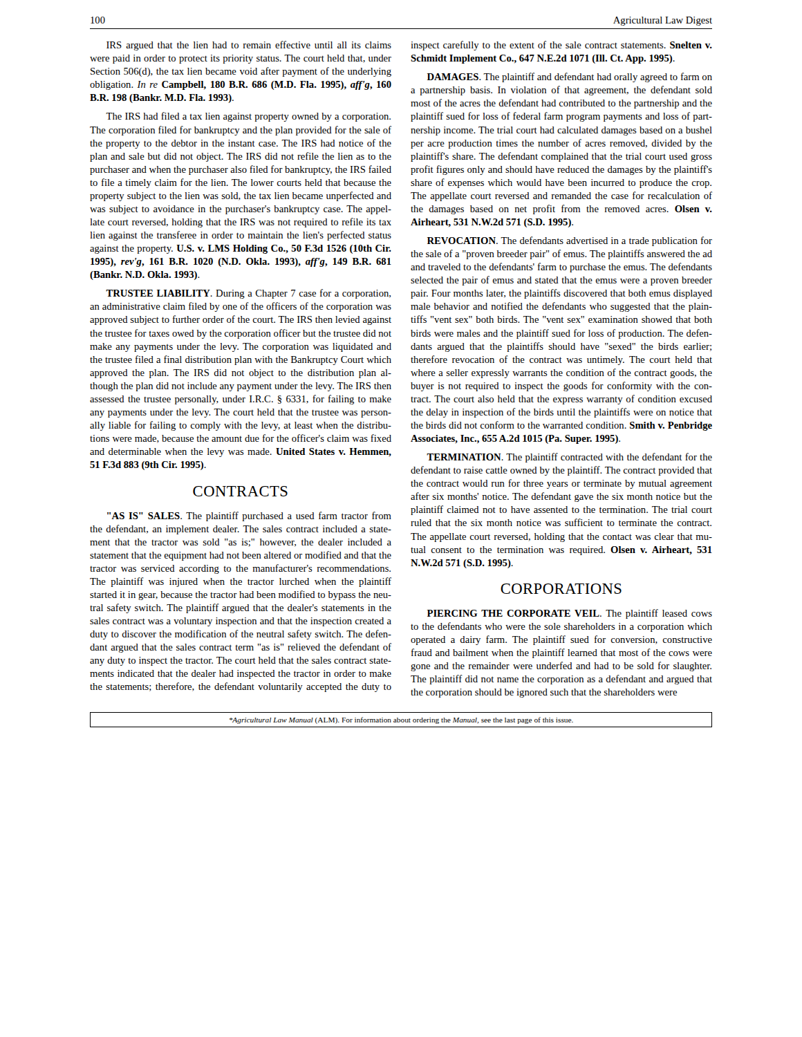100 Agricultural Law Digest
IRS argued that the lien had to remain effective until all its claims were paid in order to protect its priority status. The court held that, under Section 506(d), the tax lien became void after payment of the underlying obligation. In re Campbell, 180 B.R. 686 (M.D. Fla. 1995), aff'g, 160 B.R. 198 (Bankr. M.D. Fla. 1993).
The IRS had filed a tax lien against property owned by a corporation. The corporation filed for bankruptcy and the plan provided for the sale of the property to the debtor in the instant case. The IRS had notice of the plan and sale but did not object. The IRS did not refile the lien as to the purchaser and when the purchaser also filed for bankruptcy, the IRS failed to file a timely claim for the lien. The lower courts held that because the property subject to the lien was sold, the tax lien became unperfected and was subject to avoidance in the purchaser's bankruptcy case. The appellate court reversed, holding that the IRS was not required to refile its tax lien against the transferee in order to maintain the lien's perfected status against the property. U.S. v. LMS Holding Co., 50 F.3d 1526 (10th Cir. 1995), rev'g, 161 B.R. 1020 (N.D. Okla. 1993), aff'g, 149 B.R. 681 (Bankr. N.D. Okla. 1993).
TRUSTEE LIABILITY. During a Chapter 7 case for a corporation, an administrative claim filed by one of the officers of the corporation was approved subject to further order of the court. The IRS then levied against the trustee for taxes owed by the corporation officer but the trustee did not make any payments under the levy. The corporation was liquidated and the trustee filed a final distribution plan with the Bankruptcy Court which approved the plan. The IRS did not object to the distribution plan although the plan did not include any payment under the levy. The IRS then assessed the trustee personally, under I.R.C. § 6331, for failing to make any payments under the levy. The court held that the trustee was personally liable for failing to comply with the levy, at least when the distributions were made, because the amount due for the officer's claim was fixed and determinable when the levy was made. United States v. Hemmen, 51 F.3d 883 (9th Cir. 1995).
CONTRACTS
"AS IS" SALES. The plaintiff purchased a used farm tractor from the defendant, an implement dealer. The sales contract included a statement that the tractor was sold "as is;" however, the dealer included a statement that the equipment had not been altered or modified and that the tractor was serviced according to the manufacturer's recommendations. The plaintiff was injured when the tractor lurched when the plaintiff started it in gear, because the tractor had been modified to bypass the neutral safety switch. The plaintiff argued that the dealer's statements in the sales contract was a voluntary inspection and that the inspection created a duty to discover the modification of the neutral safety switch. The defendant argued that the sales contract term "as is" relieved the defendant of any duty to inspect the tractor. The court held that the sales contract statements indicated that the dealer had inspected the tractor in order to make the statements; therefore, the defendant voluntarily accepted the duty to inspect carefully to the extent of the sale contract statements. Snelten v. Schmidt Implement Co., 647 N.E.2d 1071 (Ill. Ct. App. 1995).
DAMAGES. The plaintiff and defendant had orally agreed to farm on a partnership basis. In violation of that agreement, the defendant sold most of the acres the defendant had contributed to the partnership and the plaintiff sued for loss of federal farm program payments and loss of partnership income. The trial court had calculated damages based on a bushel per acre production times the number of acres removed, divided by the plaintiff's share. The defendant complained that the trial court used gross profit figures only and should have reduced the damages by the plaintiff's share of expenses which would have been incurred to produce the crop. The appellate court reversed and remanded the case for recalculation of the damages based on net profit from the removed acres. Olsen v. Airheart, 531 N.W.2d 571 (S.D. 1995).
REVOCATION. The defendants advertised in a trade publication for the sale of a "proven breeder pair" of emus. The plaintiffs answered the ad and traveled to the defendants' farm to purchase the emus. The defendants selected the pair of emus and stated that the emus were a proven breeder pair. Four months later, the plaintiffs discovered that both emus displayed male behavior and notified the defendants who suggested that the plaintiffs "vent sex" both birds. The "vent sex" examination showed that both birds were males and the plaintiff sued for loss of production. The defendants argued that the plaintiffs should have "sexed" the birds earlier; therefore revocation of the contract was untimely. The court held that where a seller expressly warrants the condition of the contract goods, the buyer is not required to inspect the goods for conformity with the contract. The court also held that the express warranty of condition excused the delay in inspection of the birds until the plaintiffs were on notice that the birds did not conform to the warranted condition. Smith v. Penbridge Associates, Inc., 655 A.2d 1015 (Pa. Super. 1995).
TERMINATION. The plaintiff contracted with the defendant for the defendant to raise cattle owned by the plaintiff. The contract provided that the contract would run for three years or terminate by mutual agreement after six months' notice. The defendant gave the six month notice but the plaintiff claimed not to have assented to the termination. The trial court ruled that the six month notice was sufficient to terminate the contract. The appellate court reversed, holding that the contact was clear that mutual consent to the termination was required. Olsen v. Airheart, 531 N.W.2d 571 (S.D. 1995).
CORPORATIONS
PIERCING THE CORPORATE VEIL. The plaintiff leased cows to the defendants who were the sole shareholders in a corporation which operated a dairy farm. The plaintiff sued for conversion, constructive fraud and bailment when the plaintiff learned that most of the cows were gone and the remainder were underfed and had to be sold for slaughter. The plaintiff did not name the corporation as a defendant and argued that the corporation should be ignored such that the shareholders were
*Agricultural Law Manual (ALM). For information about ordering the Manual, see the last page of this issue.